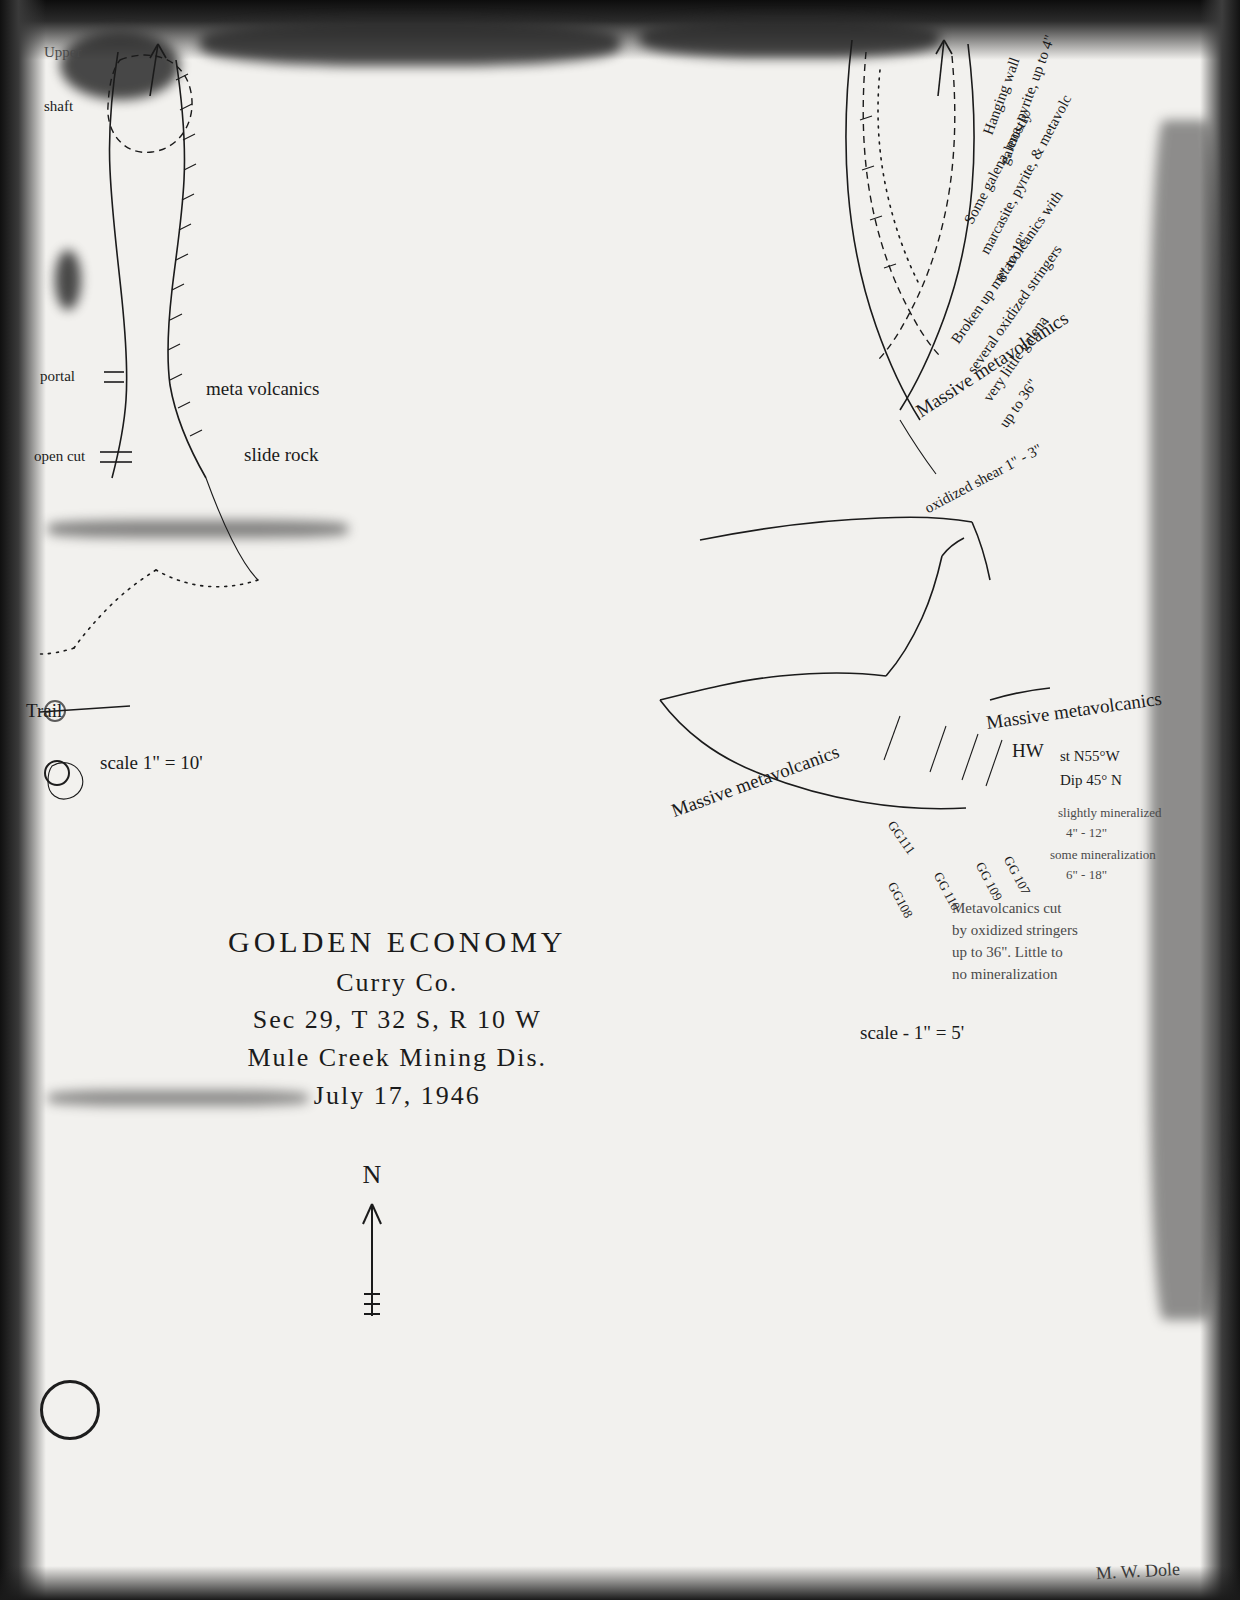Upper
shaft
portal
open cut
meta volcanics
slide rock
Trail
scale 1" = 10'
Hanging wall
galena, pyrite, up to 4"
Some galena, mostly
marcasite, pyrite, & metavolc
8" to 18"
Broken up metavolcanics with
several oxidized stringers
very little galena
up to 36"
Massive metavolcanics
oxidized shear 1" - 3"
Massive metavolcanics
Massive metavolcanics
HW
st N55°W
Dip 45° N
slightly mineralized
4" - 12"
some mineralization
6" - 18"
GG108
GG 110
GG 109
GG 107
GG111
Metavolcanics cut
by oxidized stringers
up to 36". Little to
no mineralization
scale - 1" = 5'
GOLDEN ECONOMY
Curry Co.
Sec 29, T 32 S, R 10 W
Mule Creek Mining Dis.
July 17, 1946
N
M. W. Dole